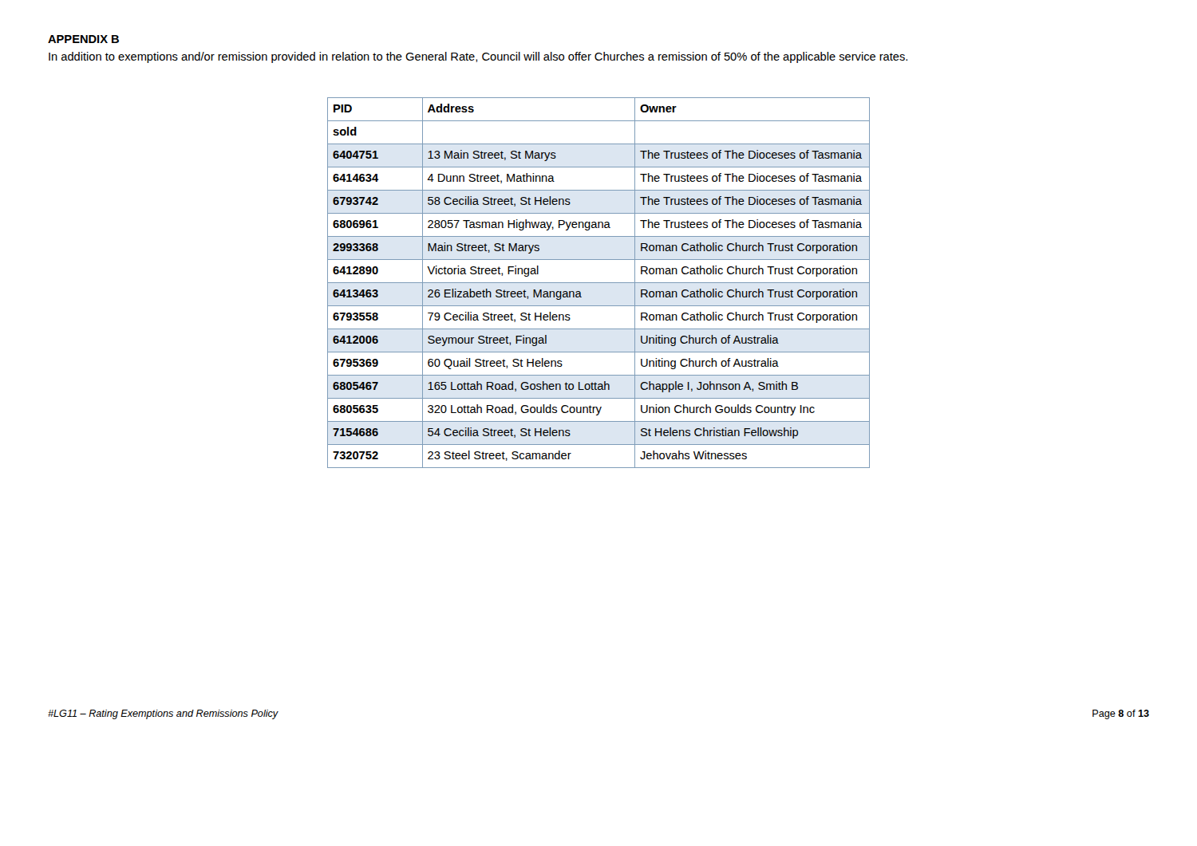APPENDIX B
In addition to exemptions and/or remission provided in relation to the General Rate, Council will also offer Churches a remission of 50% of the applicable service rates.
| PID | Address | Owner |
| --- | --- | --- |
| sold | | |
| 6404751 | 13 Main Street, St Marys | The Trustees of The Dioceses of Tasmania |
| 6414634 | 4 Dunn Street, Mathinna | The Trustees of The Dioceses of Tasmania |
| 6793742 | 58 Cecilia Street, St Helens | The Trustees of The Dioceses of Tasmania |
| 6806961 | 28057 Tasman Highway, Pyengana | The Trustees of The Dioceses of Tasmania |
| 2993368 | Main Street, St Marys | Roman Catholic Church Trust Corporation |
| 6412890 | Victoria Street, Fingal | Roman Catholic Church Trust Corporation |
| 6413463 | 26 Elizabeth Street, Mangana | Roman Catholic Church Trust Corporation |
| 6793558 | 79 Cecilia Street, St Helens | Roman Catholic Church Trust Corporation |
| 6412006 | Seymour Street, Fingal | Uniting Church of Australia |
| 6795369 | 60 Quail Street, St Helens | Uniting Church of Australia |
| 6805467 | 165 Lottah Road, Goshen to Lottah | Chapple I, Johnson A, Smith B |
| 6805635 | 320 Lottah Road, Goulds Country | Union Church Goulds Country Inc |
| 7154686 | 54 Cecilia Street, St Helens | St Helens Christian Fellowship |
| 7320752 | 23 Steel Street, Scamander | Jehovahs Witnesses |
#LG11 – Rating Exemptions and Remissions Policy Page 8 of 13